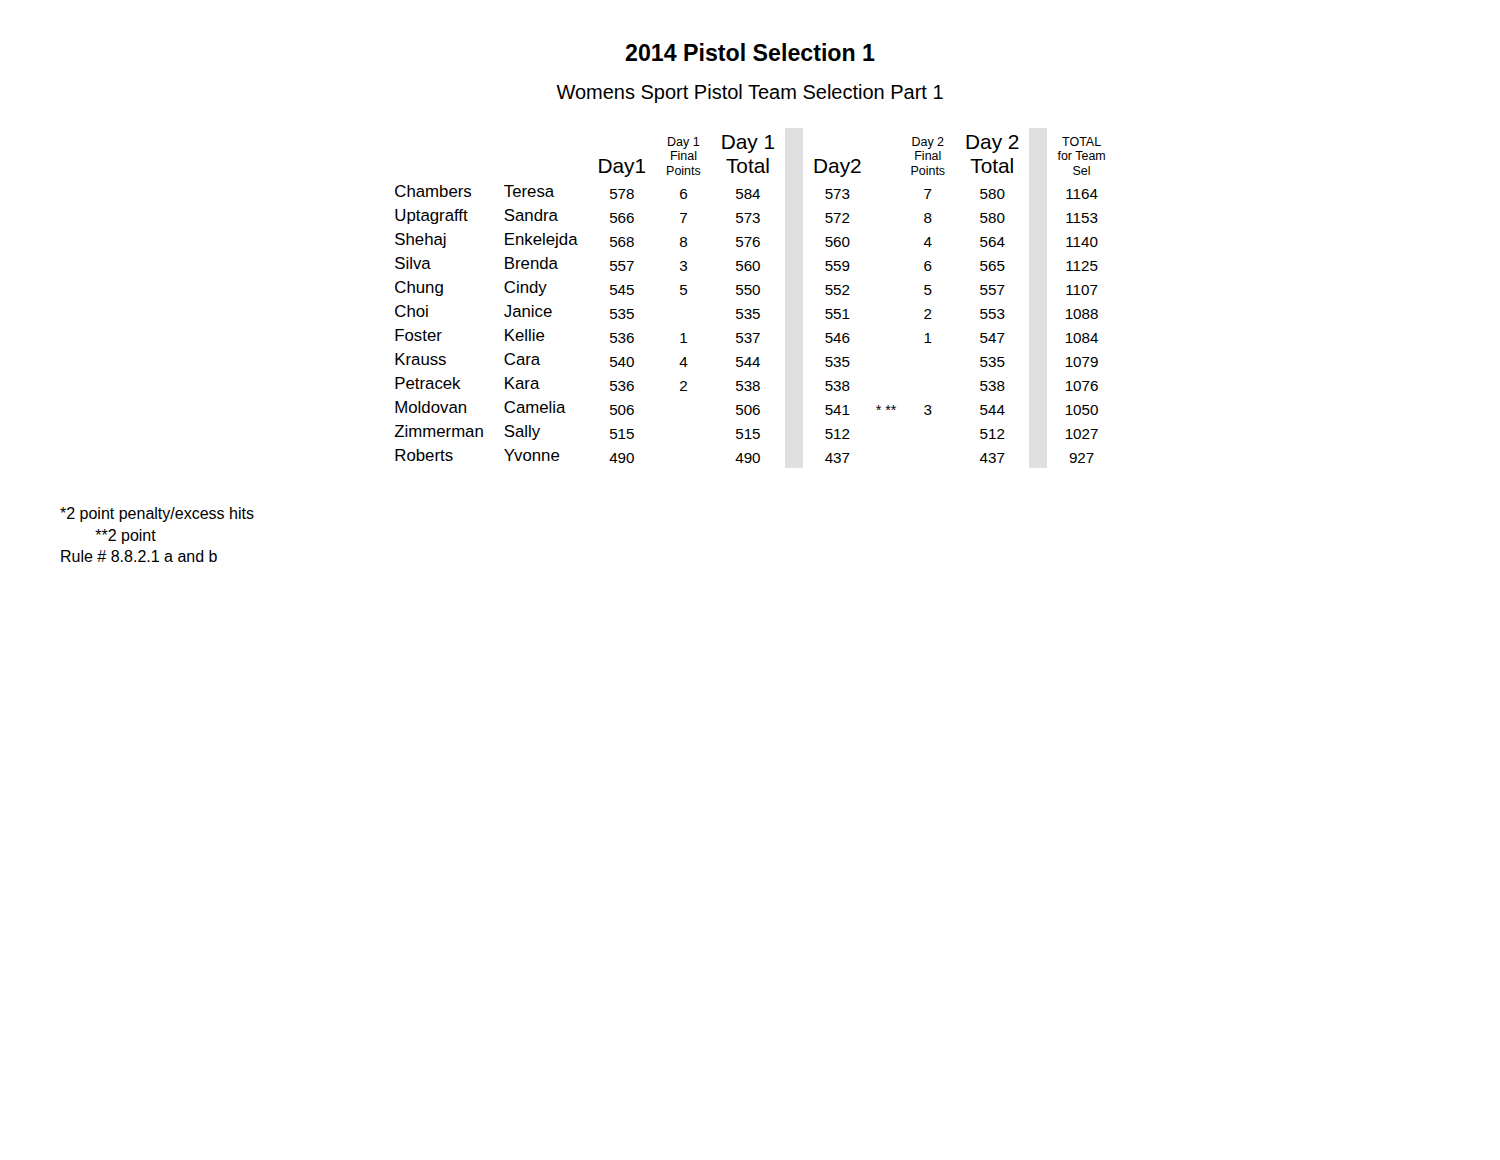2014 Pistol Selection 1
Womens Sport Pistol Team Selection Part 1
| | | Day1 | Day 1 Final Points | Day 1 Total | | Day2 | | Day 2 Final Points | Day 2 Total | | TOTAL for Team Sel |
| --- | --- | --- | --- | --- | --- | --- | --- | --- | --- | --- | --- |
| Chambers | Teresa | 578 | 6 | 584 | | 573 | | 7 | 580 | | 1164 |
| Uptagrafft | Sandra | 566 | 7 | 573 | | 572 | | 8 | 580 | | 1153 |
| Shehaj | Enkelejda | 568 | 8 | 576 | | 560 | | 4 | 564 | | 1140 |
| Silva | Brenda | 557 | 3 | 560 | | 559 | | 6 | 565 | | 1125 |
| Chung | Cindy | 545 | 5 | 550 | | 552 | | 5 | 557 | | 1107 |
| Choi | Janice | 535 | | 535 | | 551 | | 2 | 553 | | 1088 |
| Foster | Kellie | 536 | 1 | 537 | | 546 | | 1 | 547 | | 1084 |
| Krauss | Cara | 540 | 4 | 544 | | 535 | | | 535 | | 1079 |
| Petracek | Kara | 536 | 2 | 538 | | 538 | | | 538 | | 1076 |
| Moldovan | Camelia | 506 | | 506 | | 541 | * ** | 3 | 544 | | 1050 |
| Zimmerman | Sally | 515 | | 515 | | 512 | | | 512 | | 1027 |
| Roberts | Yvonne | 490 | | 490 | | 437 | | | 437 | | 927 |
*2 point penalty/excess hits
**2 point
Rule # 8.8.2.1 a and b